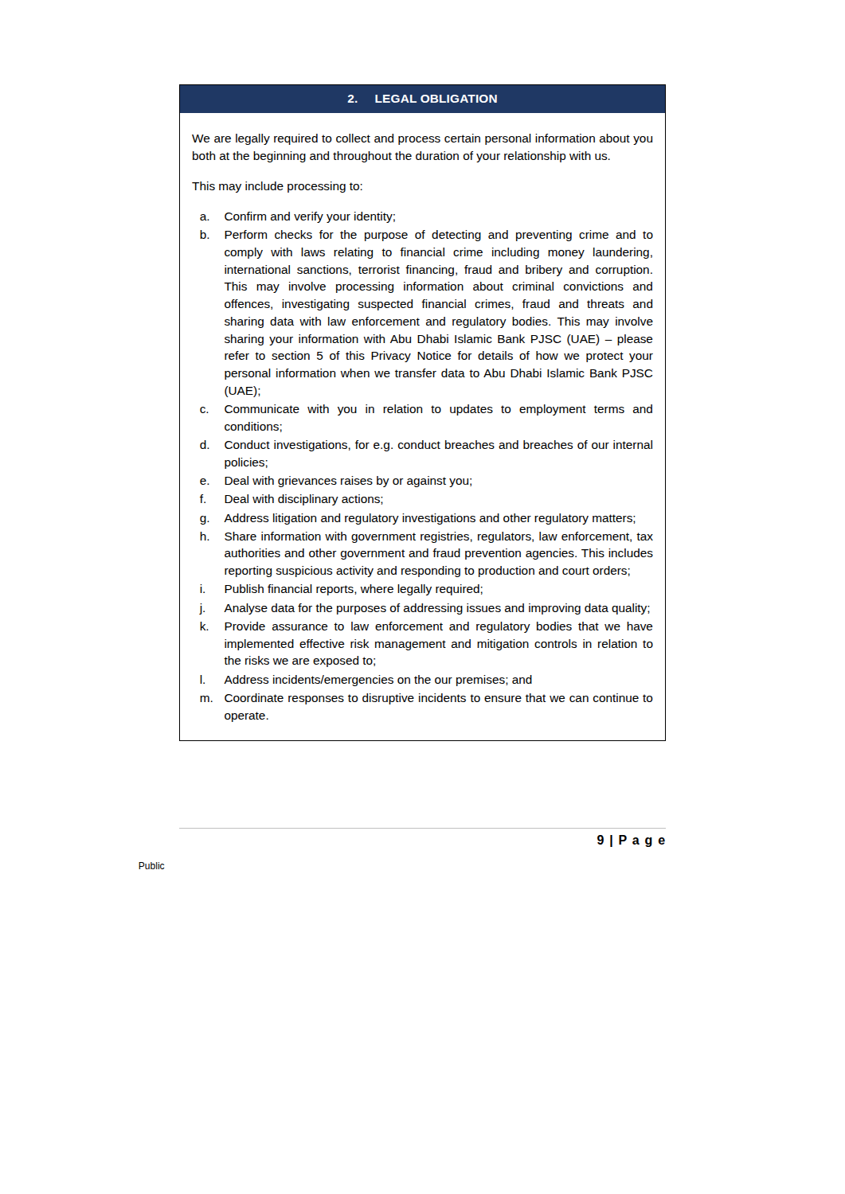2. LEGAL OBLIGATION
We are legally required to collect and process certain personal information about you both at the beginning and throughout the duration of your relationship with us.
This may include processing to:
a. Confirm and verify your identity;
b. Perform checks for the purpose of detecting and preventing crime and to comply with laws relating to financial crime including money laundering, international sanctions, terrorist financing, fraud and bribery and corruption. This may involve processing information about criminal convictions and offences, investigating suspected financial crimes, fraud and threats and sharing data with law enforcement and regulatory bodies. This may involve sharing your information with Abu Dhabi Islamic Bank PJSC (UAE) – please refer to section 5 of this Privacy Notice for details of how we protect your personal information when we transfer data to Abu Dhabi Islamic Bank PJSC (UAE);
c. Communicate with you in relation to updates to employment terms and conditions;
d. Conduct investigations, for e.g. conduct breaches and breaches of our internal policies;
e. Deal with grievances raises by or against you;
f. Deal with disciplinary actions;
g. Address litigation and regulatory investigations and other regulatory matters;
h. Share information with government registries, regulators, law enforcement, tax authorities and other government and fraud prevention agencies. This includes reporting suspicious activity and responding to production and court orders;
i. Publish financial reports, where legally required;
j. Analyse data for the purposes of addressing issues and improving data quality;
k. Provide assurance to law enforcement and regulatory bodies that we have implemented effective risk management and mitigation controls in relation to the risks we are exposed to;
l. Address incidents/emergencies on the our premises; and
m. Coordinate responses to disruptive incidents to ensure that we can continue to operate.
9 | P a g e
Public